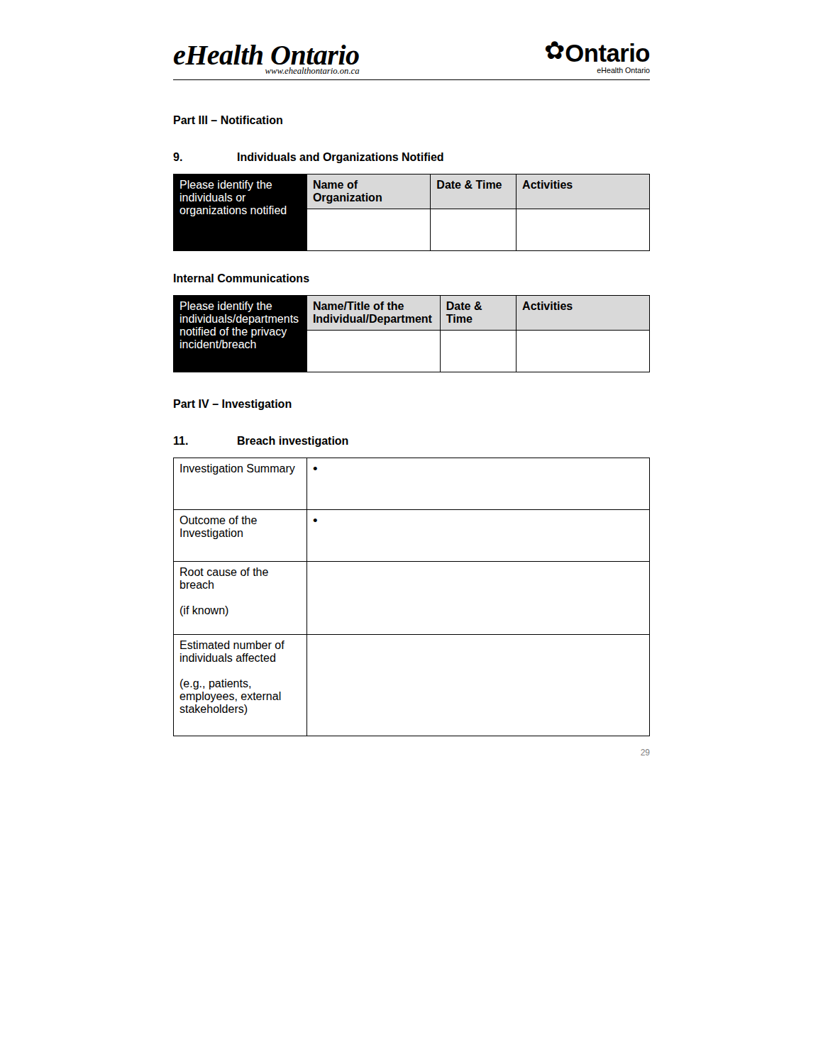eHealth Ontario
www.ehealthontario.on.ca
✿Ontario
eHealth Ontario
Part III – Notification
9. Individuals and Organizations Notified
| Please identify the individuals or organizations notified | Name of Organization | Date & Time | Activities |
Internal Communications
| Please identify the individuals/departments notified of the privacy incident/breach | Name/Title of the Individual/Department | Date & Time | Activities |
Part IV – Investigation
11. Breach investigation
| Investigation Summary | |
| Outcome of the Investigation | |
| Root cause of the breach (if known) | |
| Estimated number of individuals affected (e.g., patients, employees, external stakeholders) | |
29